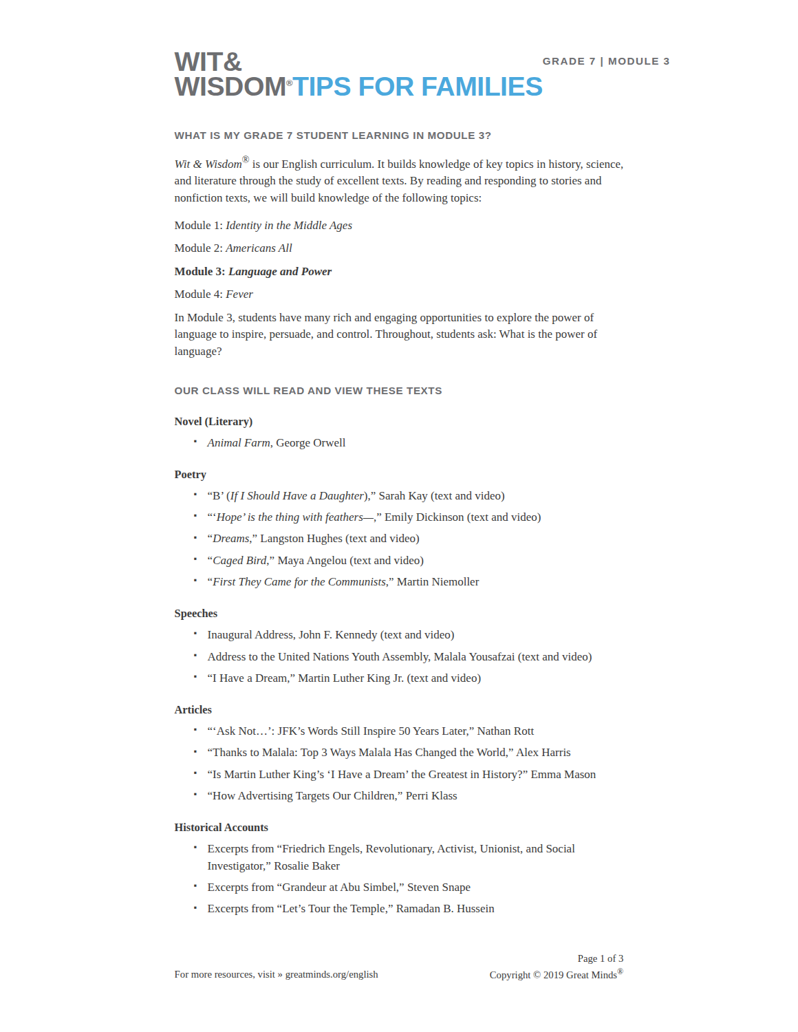Wit&
Wisdom®Tips for Families
Grade 7 | Module 3
What is my Grade 7 student learning in Module 3?
Wit & Wisdom® is our English curriculum. It builds knowledge of key topics in history, science, and literature through the study of excellent texts. By reading and responding to stories and nonfiction texts, we will build knowledge of the following topics:
Module 1: Identity in the Middle Ages
Module 2: Americans All
Module 3: Language and Power
Module 4: Fever
In Module 3, students have many rich and engaging opportunities to explore the power of language to inspire, persuade, and control. Throughout, students ask: What is the power of language?
Our class will read and view these texts
Novel (Literary)
Animal Farm, George Orwell
Poetry
“B’ (If I Should Have a Daughter),” Sarah Kay (text and video)
“‘Hope’ is the thing with feathers—,” Emily Dickinson (text and video)
“Dreams,” Langston Hughes (text and video)
“Caged Bird,” Maya Angelou (text and video)
“First They Came for the Communists,” Martin Niemoller
Speeches
Inaugural Address, John F. Kennedy (text and video)
Address to the United Nations Youth Assembly, Malala Yousafzai (text and video)
“I Have a Dream,” Martin Luther King Jr. (text and video)
Articles
“‘Ask Not…’: JFK’s Words Still Inspire 50 Years Later,” Nathan Rott
“Thanks to Malala: Top 3 Ways Malala Has Changed the World,” Alex Harris
“Is Martin Luther King’s ‘I Have a Dream’ the Greatest in History?” Emma Mason
“How Advertising Targets Our Children,” Perri Klass
Historical Accounts
Excerpts from “Friedrich Engels, Revolutionary, Activist, Unionist, and Social Investigator,” Rosalie Baker
Excerpts from “Grandeur at Abu Simbel,” Steven Snape
Excerpts from “Let’s Tour the Temple,” Ramadan B. Hussein
For more resources, visit » greatminds.org/english
Page 1 of 3
Copyright © 2019 Great Minds®